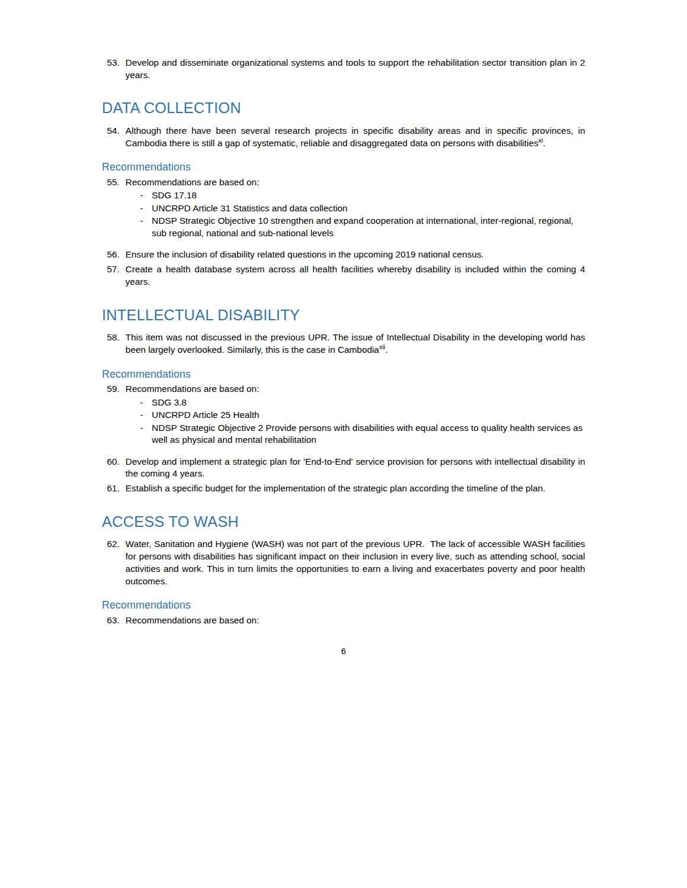53. Develop and disseminate organizational systems and tools to support the rehabilitation sector transition plan in 2 years.
DATA COLLECTION
54. Although there have been several research projects in specific disability areas and in specific provinces, in Cambodia there is still a gap of systematic, reliable and disaggregated data on persons with disabilitiesxi.
Recommendations
55. Recommendations are based on:
SDG 17.18
UNCRPD Article 31 Statistics and data collection
NDSP Strategic Objective 10 strengthen and expand cooperation at international, inter-regional, regional, sub regional, national and sub-national levels
56. Ensure the inclusion of disability related questions in the upcoming 2019 national census.
57. Create a health database system across all health facilities whereby disability is included within the coming 4 years.
INTELLECTUAL DISABILITY
58. This item was not discussed in the previous UPR. The issue of Intellectual Disability in the developing world has been largely overlooked. Similarly, this is the case in Cambodiaxii.
Recommendations
59. Recommendations are based on:
SDG 3.8
UNCRPD Article 25 Health
NDSP Strategic Objective 2 Provide persons with disabilities with equal access to quality health services as well as physical and mental rehabilitation
60. Develop and implement a strategic plan for 'End-to-End' service provision for persons with intellectual disability in the coming 4 years.
61. Establish a specific budget for the implementation of the strategic plan according the timeline of the plan.
ACCESS TO WASH
62. Water, Sanitation and Hygiene (WASH) was not part of the previous UPR. The lack of accessible WASH facilities for persons with disabilities has significant impact on their inclusion in every live, such as attending school, social activities and work. This in turn limits the opportunities to earn a living and exacerbates poverty and poor health outcomes.
Recommendations
63. Recommendations are based on:
6